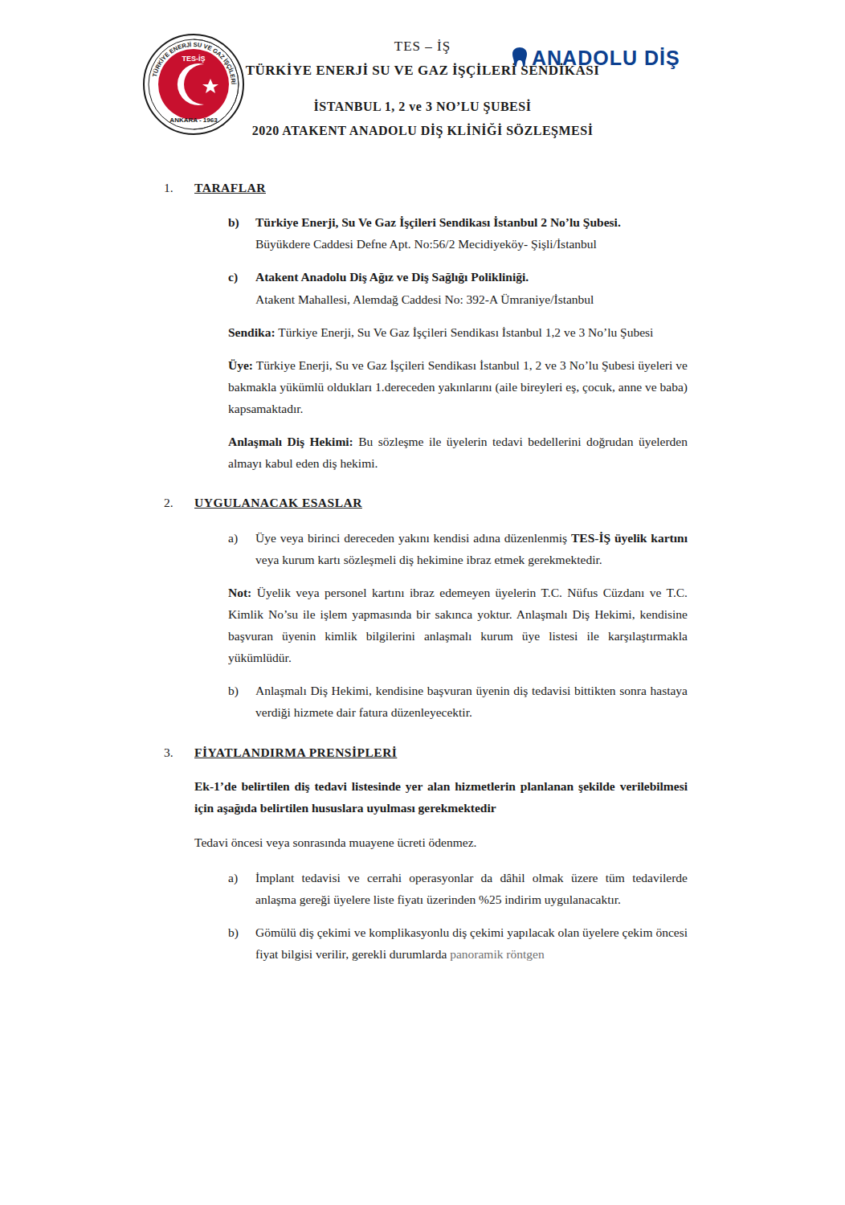TES-İŞ ANKARA - 1963 TÜRKİYE ENERJİ SU VE GAZ İŞÇİLERİ SENDİKASI
ANADOLU DİŞ
TES – İŞ
TÜRKİYE ENERJİ SU VE GAZ İŞÇİLERİ SENDİKASI
İSTANBUL 1, 2 ve 3 NO’LU ŞUBESİ
2020 ATAKENT ANADOLU DİŞ KLİNİĞİ SÖZLEŞMESİ
TARAFLAR
b) Türkiye Enerji, Su Ve Gaz İşçileri Sendikası İstanbul 2 No’lu Şubesi.
Büyükdere Caddesi Defne Apt. No:56/2 Mecidiyeköy- Şişli/İstanbul
c) Atakent Anadolu Diş Ağız ve Diş Sağlığı Polikliniği.
Atakent Mahallesi, Alemdağ Caddesi No: 392-A Ümraniye/İstanbul
Sendika: Türkiye Enerji, Su Ve Gaz İşçileri Sendikası İstanbul 1,2 ve 3 No’lu Şubesi
Üye: Türkiye Enerji, Su ve Gaz İşçileri Sendikası İstanbul 1, 2 ve 3 No’lu Şubesi üyeleri ve bakmakla yükümlü oldukları 1.dereceden yakınlarını (aile bireyleri eş, çocuk, anne ve baba) kapsamaktadır.
Anlaşmalı Diş Hekimi: Bu sözleşme ile üyelerin tedavi bedellerini doğrudan üyelerden almayı kabul eden diş hekimi.
UYGULANACAK ESASLAR
a) Üye veya birinci dereceden yakını kendisi adına düzenlenmiş TES-İŞ üyelik kartını veya kurum kartı sözleşmeli diş hekimine ibraz etmek gerekmektedir.
Not: Üyelik veya personel kartını ibraz edemeyen üyelerin T.C. Nüfus Cüzdanı ve T.C. Kimlik No’su ile işlem yapmasında bir sakınca yoktur. Anlaşmalı Diş Hekimi, kendisine başvuran üyenin kimlik bilgilerini anlaşmalı kurum üye listesi ile karşılaştırmakla yükümlüdür.
b) Anlaşmalı Diş Hekimi, kendisine başvuran üyenin diş tedavisi bittikten sonra hastaya verdiği hizmete dair fatura düzenleyecektir.
FİYATLANDIRMA PRENSİPLERİ
Ek-1’de belirtilen diş tedavi listesinde yer alan hizmetlerin planlanan şekilde verilebilmesi için aşağıda belirtilen hususlara uyulması gerekmektedir
Tedavi öncesi veya sonrasında muayene ücreti ödenmez.
a) İmplant tedavisi ve cerrahi operasyonlar da dâhil olmak üzere tüm tedavilerde anlaşma gereği üyelere liste fiyatı üzerinden %25 indirim uygulanacaktır.
b) Gömülü diş çekimi ve komplikasyonlu diş çekimi yapılacak olan üyelere çekim öncesi fiyat bilgisi verilir, gerekli durumlarda panoramik röntgen